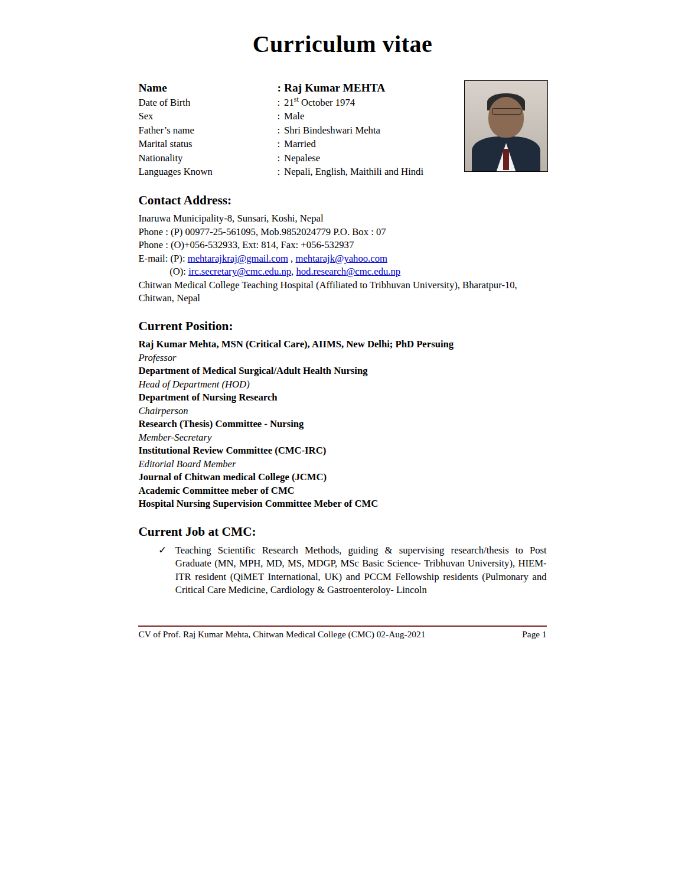Curriculum vitae
| Name | : | Raj Kumar MEHTA |
| Date of Birth | : | 21 st October 1974 |
| Sex | : | Male |
| Father’s name | : | Shri Bindeshwari Mehta |
| Marital status | : | Married |
| Nationality | : | Nepalese |
| Languages Known | : | Nepali, English, Maithili and Hindi |
Contact Address:
Inaruwa Municipality-8, Sunsari, Koshi, Nepal
Phone : (P) 00977-25-561095, Mob.9852024779 P.O. Box : 07
Phone : (O)+056-532933, Ext: 814, Fax: +056-532937
E-mail: (P): mehtarajkraj@gmail.com , mehtarajk@yahoo.com
(O): irc.secretary@cmc.edu.np, hod.research@cmc.edu.np
Chitwan Medical College Teaching Hospital (Affiliated to Tribhuvan University), Bharatpur-10, Chitwan, Nepal
Current Position:
Raj Kumar Mehta, MSN (Critical Care), AIIMS, New Delhi; PhD Persuing
Professor
Department of Medical Surgical/Adult Health Nursing
Head of Department (HOD)
Department of Nursing Research
Chairperson
Research (Thesis) Committee - Nursing
Member-Secretary
Institutional Review Committee (CMC-IRC)
Editorial Board Member
Journal of Chitwan medical College (JCMC)
Academic Committee meber of CMC
Hospital Nursing Supervision Committee Meber of CMC
Current Job at CMC:
Teaching Scientific Research Methods, guiding & supervising research/thesis to Post Graduate (MN, MPH, MD, MS, MDGP, MSc Basic Science- Tribhuvan University), HIEM-ITR resident (QiMET International, UK) and PCCM Fellowship residents (Pulmonary and Critical Care Medicine, Cardiology & Gastroenteroloy- Lincoln
CV of Prof. Raj Kumar Mehta, Chitwan Medical College (CMC) 02-Aug-2021 Page 1